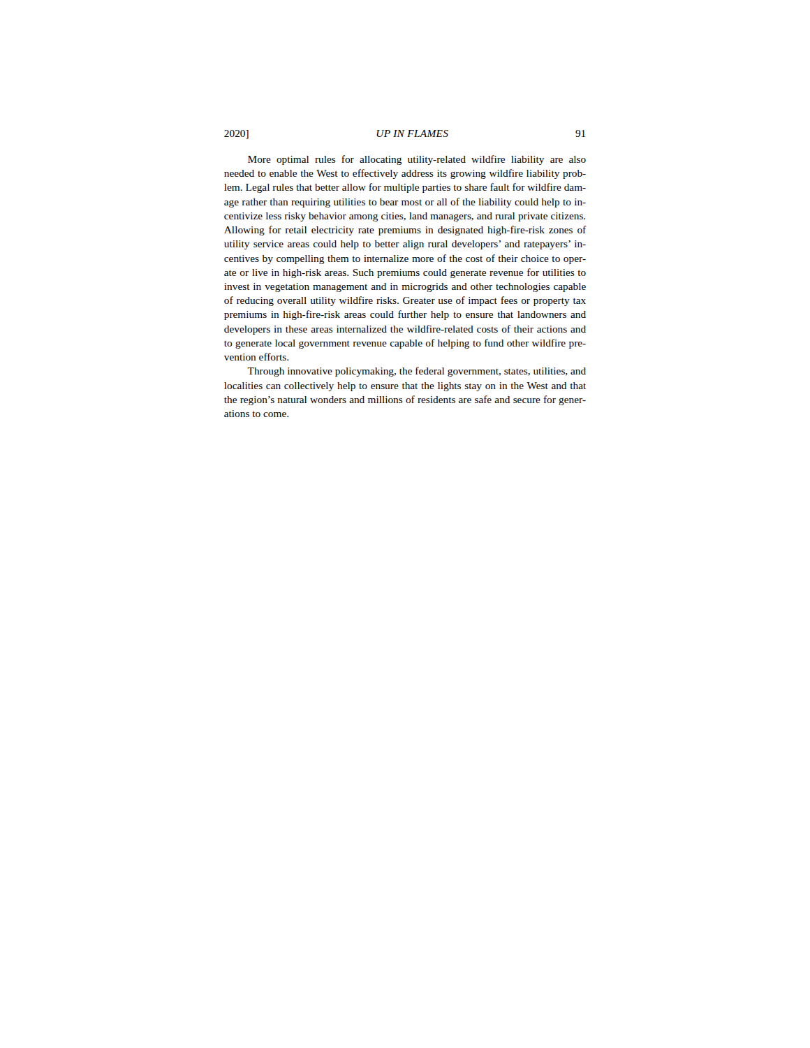2020] UP IN FLAMES 91
More optimal rules for allocating utility-related wildfire liability are also needed to enable the West to effectively address its growing wildfire liability problem. Legal rules that better allow for multiple parties to share fault for wildfire damage rather than requiring utilities to bear most or all of the liability could help to incentivize less risky behavior among cities, land managers, and rural private citizens. Allowing for retail electricity rate premiums in designated high-fire-risk zones of utility service areas could help to better align rural developers’ and ratepayers’ incentives by compelling them to internalize more of the cost of their choice to operate or live in high-risk areas. Such premiums could generate revenue for utilities to invest in vegetation management and in microgrids and other technologies capable of reducing overall utility wildfire risks. Greater use of impact fees or property tax premiums in high-fire-risk areas could further help to ensure that landowners and developers in these areas internalized the wildfire-related costs of their actions and to generate local government revenue capable of helping to fund other wildfire prevention efforts.
Through innovative policymaking, the federal government, states, utilities, and localities can collectively help to ensure that the lights stay on in the West and that the region’s natural wonders and millions of residents are safe and secure for generations to come.